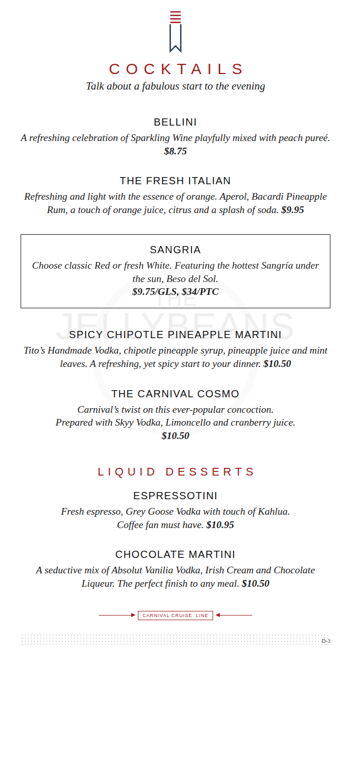COCKTAILS
Talk about a fabulous start to the evening
THE JELLYBEANS
BELLINI
A refreshing celebration of Sparkling Wine playfully mixed with peach pureé. $8.75
THE FRESH ITALIAN
Refreshing and light with the essence of orange. Aperol, Bacardi Pineapple Rum, a touch of orange juice, citrus and a splash of soda. $9.95
SANGRIA
Choose classic Red or fresh White. Featuring the hottest Sangría under the sun, Beso del Sol.
$9.75/GLS, $34/PTC
SPICY CHIPOTLE PINEAPPLE MARTINI
Tito’s Handmade Vodka, chipotle pineapple syrup, pineapple juice and mint leaves. A refreshing, yet spicy start to your dinner. $10.50
THE CARNIVAL COSMO
Carnival’s twist on this ever-popular concoction.
Prepared with Skyy Vodka, Limoncello and cranberry juice.
$10.50
LIQUID DESSERTS
ESPRESSOTINI
Fresh espresso, Grey Goose Vodka with touch of Kahlua.
Coffee fan must have. $10.95
CHOCOLATE MARTINI
A seductive mix of Absolut Vanilia Vodka, Irish Cream and Chocolate Liqueur. The perfect finish to any meal. $10.50
CARNIVAL CRUISE LINE
D-3